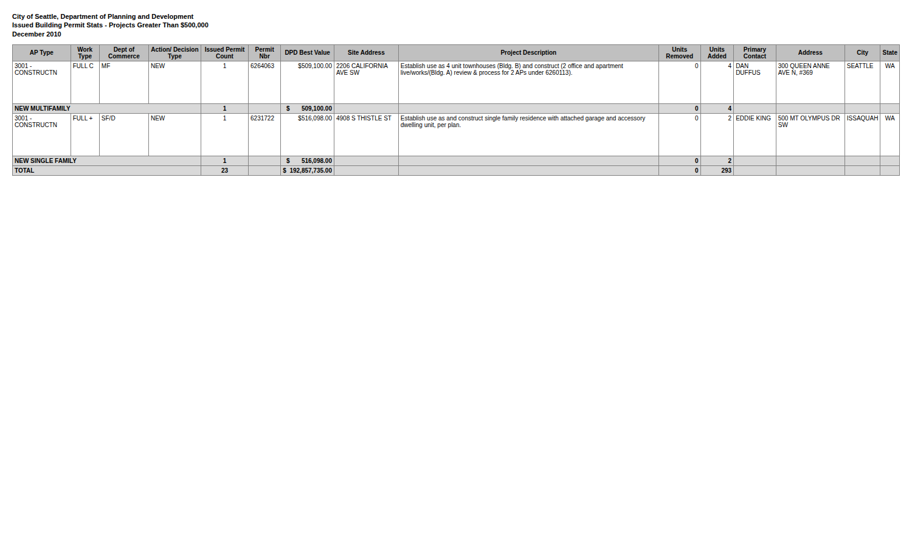City of Seattle, Department of Planning and Development
Issued Building Permit Stats - Projects Greater Than $500,000
December 2010
| AP Type | Work Type | Dept of Commerce | Action/ Decision Type | Issued Permit Count | Permit Nbr | DPD Best Value | Site Address | Project Description | Units Removed | Units Added | Primary Contact | Address | City | State |
| --- | --- | --- | --- | --- | --- | --- | --- | --- | --- | --- | --- | --- | --- | --- |
| 3001 - CONSTRUCTN | FULL C | MF | NEW | 1 | 6264063 | $509,100.00 | 2206 CALIFORNIA AVE SW | Establish use as 4 unit townhouses (Bldg. B) and construct (2 office and apartment live/works/(Bldg. A) review & process for 2 APs under 6260113). | 0 | 4 | DAN DUFFUS | 300 QUEEN ANNE AVE N, #369 | SEATTLE | WA |
| NEW MULTIFAMILY | 1 | | $ 509,100.00 | | | 0 | 4 | | | | |
| 3001 - CONSTRUCTN | FULL + | SF/D | NEW | 1 | 6231722 | $516,098.00 | 4908 S THISTLE ST | Establish use as and construct single family residence with attached garage and accessory dwelling unit, per plan. | 0 | 2 | EDDIE KING | 500 MT OLYMPUS DR SW | ISSAQUAH | WA |
| NEW SINGLE FAMILY | 1 | | $ 516,098.00 | | | 0 | 2 | | | | |
| TOTAL | 23 | | $ 192,857,735.00 | | | 0 | 293 | | | | |